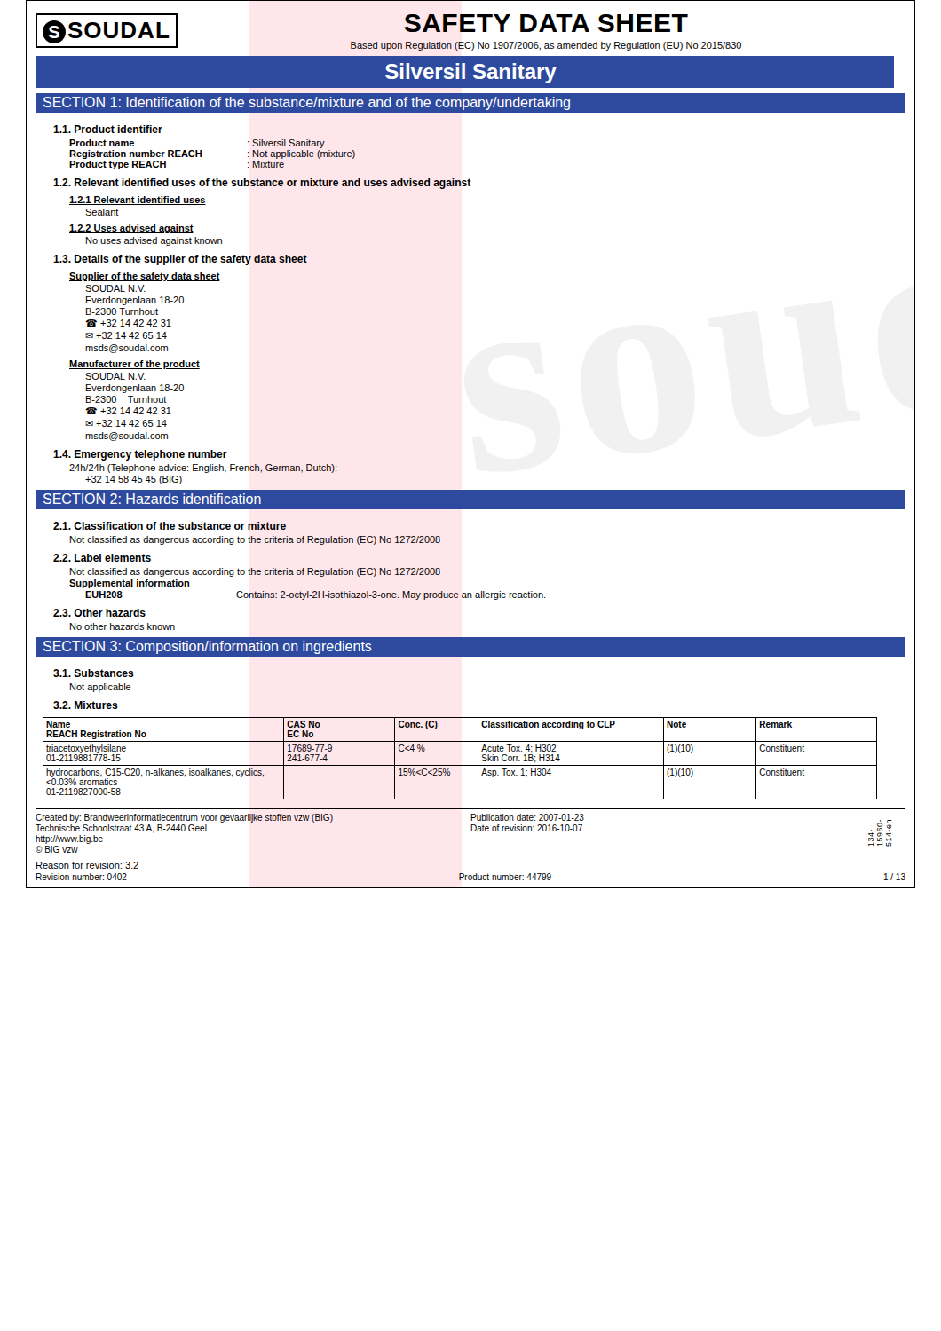soudal
SSOUDAL
SAFETY DATA SHEET
Based upon Regulation (EC) No 1907/2006, as amended by Regulation (EU) No 2015/830
Silversil Sanitary
SECTION 1: Identification of the substance/mixture and of the company/undertaking
1.1. Product identifier
Product name
: Silversil Sanitary
Registration number REACH
: Not applicable (mixture)
Product type REACH
: Mixture
1.2. Relevant identified uses of the substance or mixture and uses advised against
1.2.1 Relevant identified uses
Sealant
1.2.2 Uses advised against
No uses advised against known
1.3. Details of the supplier of the safety data sheet
Supplier of the safety data sheet
SOUDAL N.V.
Everdongenlaan 18-20
B-2300 Turnhout
☎ +32 14 42 42 31
✉ +32 14 42 65 14
msds@soudal.com
Manufacturer of the product
SOUDAL N.V.
Everdongenlaan 18-20
B-2300 Turnhout
☎ +32 14 42 42 31
✉ +32 14 42 65 14
msds@soudal.com
1.4. Emergency telephone number
24h/24h (Telephone advice: English, French, German, Dutch):
+32 14 58 45 45 (BIG)
SECTION 2: Hazards identification
2.1. Classification of the substance or mixture
Not classified as dangerous according to the criteria of Regulation (EC) No 1272/2008
2.2. Label elements
Not classified as dangerous according to the criteria of Regulation (EC) No 1272/2008
Supplemental information
EUH208
Contains: 2-octyl-2H-isothiazol-3-one. May produce an allergic reaction.
2.3. Other hazards
No other hazards known
SECTION 3: Composition/information on ingredients
3.1. Substances
Not applicable
3.2. Mixtures
| Name REACH Registration No | CAS No EC No | Conc. (C) | Classification according to CLP | Note | Remark |
| --- | --- | --- | --- | --- | --- |
| triacetoxyethylsilane 01-2119881778-15 | 17689-77-9 241-677-4 | C<4 % | Acute Tox. 4; H302 Skin Corr. 1B; H314 | (1)(10) | Constituent |
| hydrocarbons, C15-C20, n-alkanes, isoalkanes, cyclics, <0.03% aromatics 01-2119827000-58 | | 15%<C<25% | Asp. Tox. 1; H304 | (1)(10) | Constituent |
Created by: Brandweerinformatiecentrum voor gevaarlijke stoffen vzw (BIG)
Technische Schoolstraat 43 A, B-2440 Geel
http://www.big.be
© BIG vzw
Publication date: 2007-01-23
Date of revision: 2016-10-07
134-15960-514-en
Reason for revision: 3.2
Revision number: 0402
Product number: 44799
1 / 13